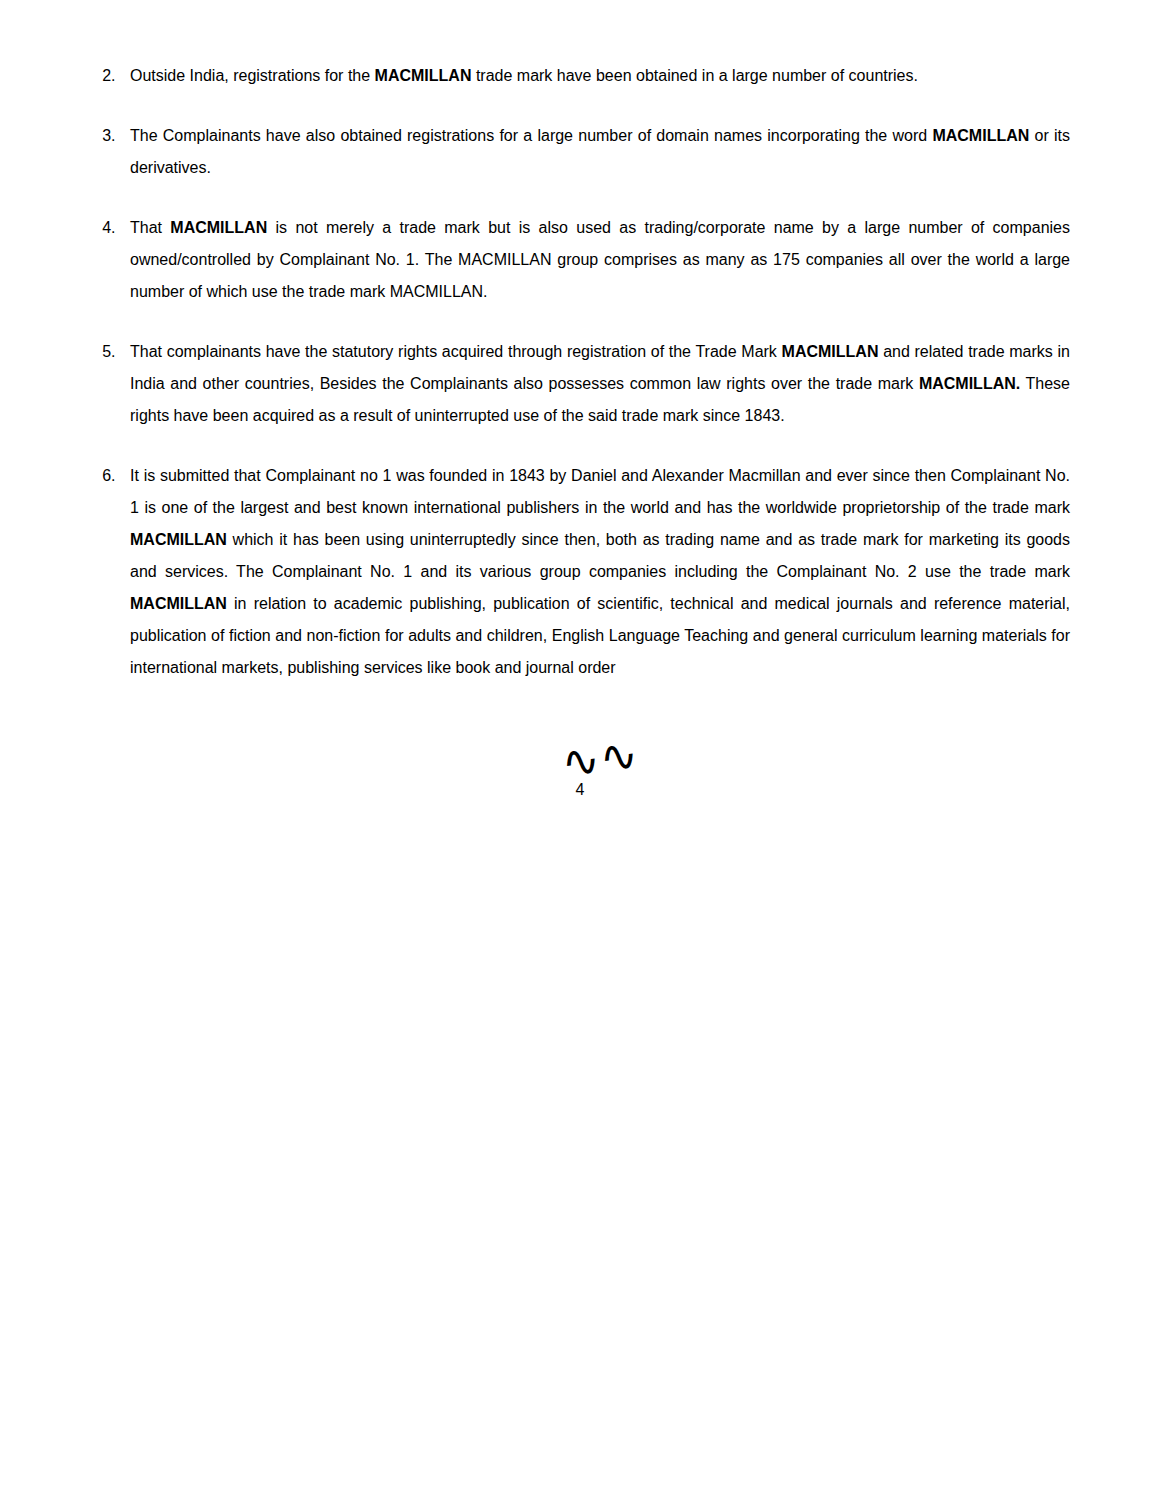Outside India, registrations for the MACMILLAN trade mark have been obtained in a large number of countries.
The Complainants have also obtained registrations for a large number of domain names incorporating the word MACMILLAN or its derivatives.
That MACMILLAN is not merely a trade mark but is also used as trading/corporate name by a large number of companies owned/controlled by Complainant No. 1. The MACMILLAN group comprises as many as 175 companies all over the world a large number of which use the trade mark MACMILLAN.
That complainants have the statutory rights acquired through registration of the Trade Mark MACMILLAN and related trade marks in India and other countries, Besides the Complainants also possesses common law rights over the trade mark MACMILLAN. These rights have been acquired as a result of uninterrupted use of the said trade mark since 1843.
It is submitted that Complainant no 1 was founded in 1843 by Daniel and Alexander Macmillan and ever since then Complainant No. 1 is one of the largest and best known international publishers in the world and has the worldwide proprietorship of the trade mark MACMILLAN which it has been using uninterruptedly since then, both as trading name and as trade mark for marketing its goods and services. The Complainant No. 1 and its various group companies including the Complainant No. 2 use the trade mark MACMILLAN in relation to academic publishing, publication of scientific, technical and medical journals and reference material, publication of fiction and non-fiction for adults and children, English Language Teaching and general curriculum learning materials for international markets, publishing services like book and journal order
∿∿
4